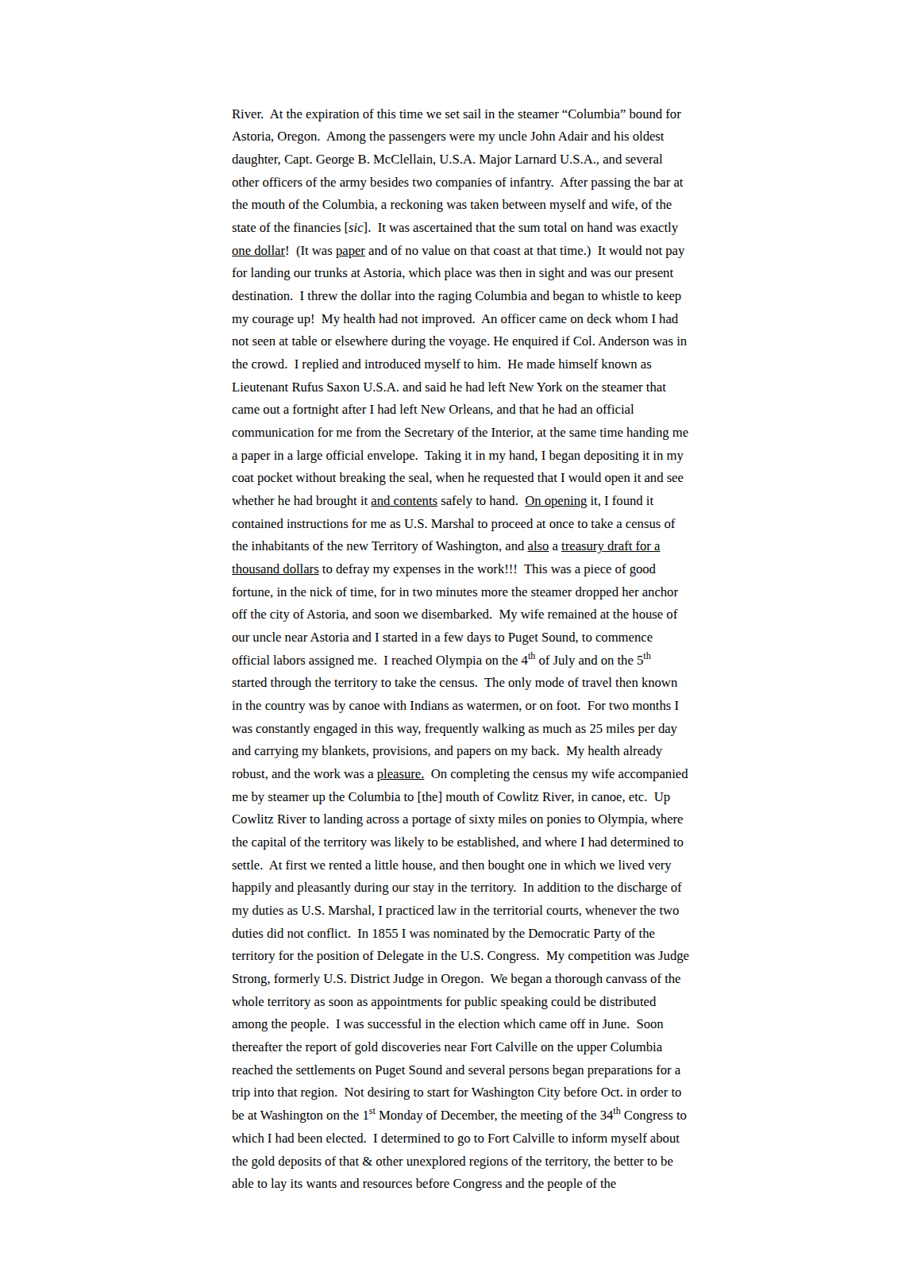River. At the expiration of this time we set sail in the steamer “Columbia” bound for Astoria, Oregon. Among the passengers were my uncle John Adair and his oldest daughter, Capt. George B. McClellain, U.S.A. Major Larnard U.S.A., and several other officers of the army besides two companies of infantry. After passing the bar at the mouth of the Columbia, a reckoning was taken between myself and wife, of the state of the financies [sic]. It was ascertained that the sum total on hand was exactly one dollar! (It was paper and of no value on that coast at that time.) It would not pay for landing our trunks at Astoria, which place was then in sight and was our present destination. I threw the dollar into the raging Columbia and began to whistle to keep my courage up! My health had not improved. An officer came on deck whom I had not seen at table or elsewhere during the voyage. He enquired if Col. Anderson was in the crowd. I replied and introduced myself to him. He made himself known as Lieutenant Rufus Saxon U.S.A. and said he had left New York on the steamer that came out a fortnight after I had left New Orleans, and that he had an official communication for me from the Secretary of the Interior, at the same time handing me a paper in a large official envelope. Taking it in my hand, I began depositing it in my coat pocket without breaking the seal, when he requested that I would open it and see whether he had brought it and contents safely to hand. On opening it, I found it contained instructions for me as U.S. Marshal to proceed at once to take a census of the inhabitants of the new Territory of Washington, and also a treasury draft for a thousand dollars to defray my expenses in the work!!! This was a piece of good fortune, in the nick of time, for in two minutes more the steamer dropped her anchor off the city of Astoria, and soon we disembarked. My wife remained at the house of our uncle near Astoria and I started in a few days to Puget Sound, to commence official labors assigned me. I reached Olympia on the 4th of July and on the 5th started through the territory to take the census. The only mode of travel then known in the country was by canoe with Indians as watermen, or on foot. For two months I was constantly engaged in this way, frequently walking as much as 25 miles per day and carrying my blankets, provisions, and papers on my back. My health already robust, and the work was a pleasure. On completing the census my wife accompanied me by steamer up the Columbia to [the] mouth of Cowlitz River, in canoe, etc. Up Cowlitz River to landing across a portage of sixty miles on ponies to Olympia, where the capital of the territory was likely to be established, and where I had determined to settle. At first we rented a little house, and then bought one in which we lived very happily and pleasantly during our stay in the territory. In addition to the discharge of my duties as U.S. Marshal, I practiced law in the territorial courts, whenever the two duties did not conflict. In 1855 I was nominated by the Democratic Party of the territory for the position of Delegate in the U.S. Congress. My competition was Judge Strong, formerly U.S. District Judge in Oregon. We began a thorough canvass of the whole territory as soon as appointments for public speaking could be distributed among the people. I was successful in the election which came off in June. Soon thereafter the report of gold discoveries near Fort Calville on the upper Columbia reached the settlements on Puget Sound and several persons began preparations for a trip into that region. Not desiring to start for Washington City before Oct. in order to be at Washington on the 1st Monday of December, the meeting of the 34th Congress to which I had been elected. I determined to go to Fort Calville to inform myself about the gold deposits of that & other unexplored regions of the territory, the better to be able to lay its wants and resources before Congress and the people of the